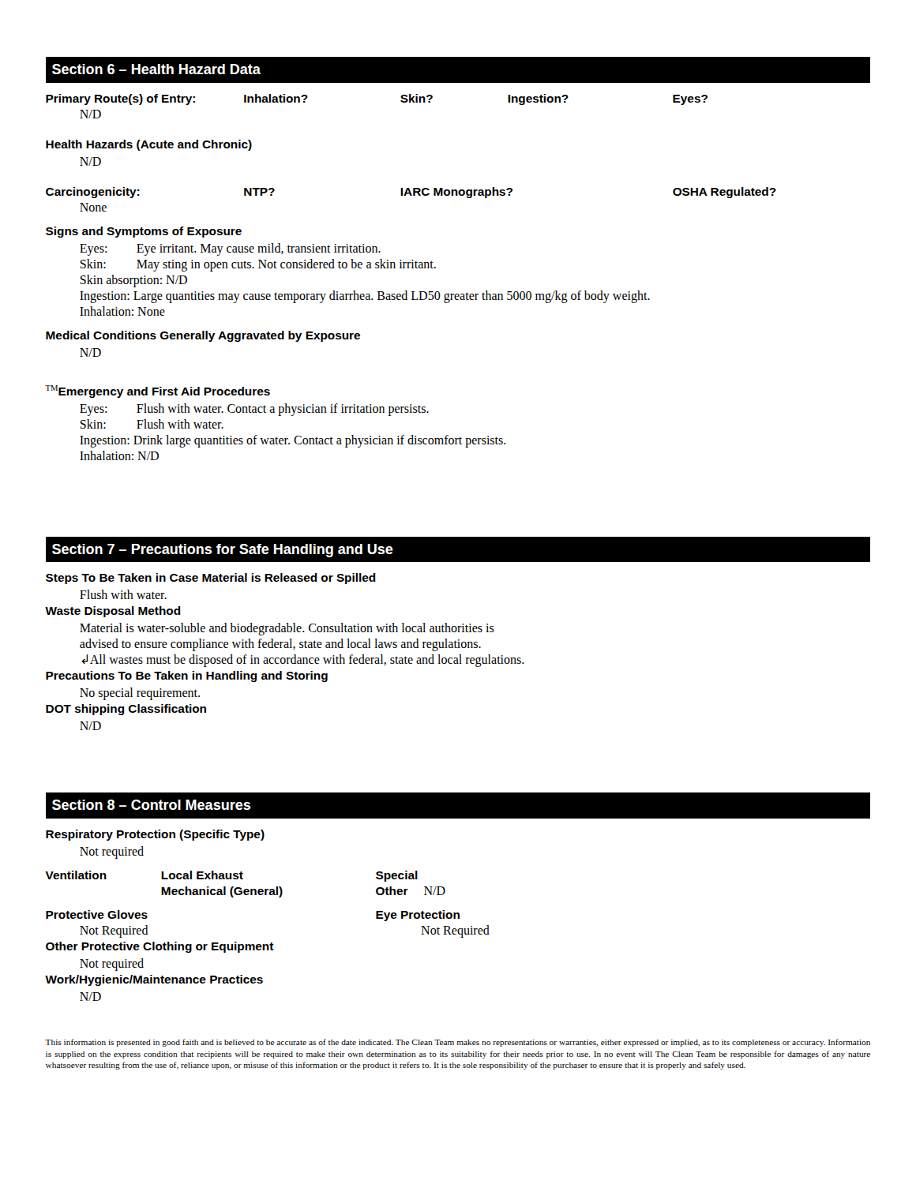Section 6 – Health Hazard Data
| Primary Route(s) of Entry: | Inhalation? | Skin? | Ingestion? | Eyes? |
N/D
Health Hazards (Acute and Chronic)
N/D
| Carcinogenicity: | NTP? | IARC Monographs? | OSHA Regulated? |
None
Signs and Symptoms of Exposure
| Eyes: | Eye irritant. May cause mild, transient irritation. |
| Skin: | May sting in open cuts. Not considered to be a skin irritant. |
Skin absorption: N/D
Ingestion: Large quantities may cause temporary diarrhea. Based LD50 greater than 5000 mg/kg of body weight.
Inhalation: None
Medical Conditions Generally Aggravated by Exposure
N/D
TM Emergency and First Aid Procedures
| Eyes: | Flush with water. Contact a physician if irritation persists. |
| Skin: | Flush with water. |
Ingestion: Drink large quantities of water. Contact a physician if discomfort persists.
Inhalation: N/D
Section 7 – Precautions for Safe Handling and Use
Steps To Be Taken in Case Material is Released or Spilled
Flush with water.
Waste Disposal Method
Material is water-soluble and biodegradable. Consultation with local authorities is
advised to ensure compliance with federal, state and local laws and regulations.
↲All wastes must be disposed of in accordance with federal, state and local regulations.
Precautions To Be Taken in Handling and Storing
No special requirement.
DOT shipping Classification
N/D
Section 8 – Control Measures
Respiratory Protection (Specific Type)
Not required
| Ventilation | Local Exhaust | Special |
| | Mechanical (General) | Other N/D |
| Protective Gloves | Eye Protection |
| Not Required | Not Required |
Other Protective Clothing or Equipment
Not required
Work/Hygienic/Maintenance Practices
N/D
This information is presented in good faith and is believed to be accurate as of the date indicated. The Clean Team makes no representations or warranties, either expressed or implied, as to its completeness or accuracy. Information is supplied on the express condition that recipients will be required to make their own determination as to its suitability for their needs prior to use. In no event will The Clean Team be responsible for damages of any nature whatsoever resulting from the use of, reliance upon, or misuse of this information or the product it refers to. It is the sole responsibility of the purchaser to ensure that it is properly and safely used.